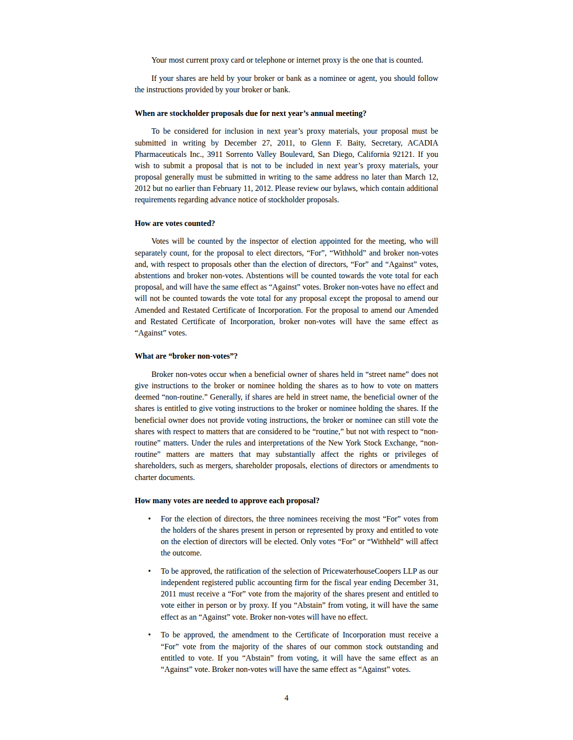Your most current proxy card or telephone or internet proxy is the one that is counted.
If your shares are held by your broker or bank as a nominee or agent, you should follow the instructions provided by your broker or bank.
When are stockholder proposals due for next year’s annual meeting?
To be considered for inclusion in next year’s proxy materials, your proposal must be submitted in writing by December 27, 2011, to Glenn F. Baity, Secretary, ACADIA Pharmaceuticals Inc., 3911 Sorrento Valley Boulevard, San Diego, California 92121. If you wish to submit a proposal that is not to be included in next year’s proxy materials, your proposal generally must be submitted in writing to the same address no later than March 12, 2012 but no earlier than February 11, 2012. Please review our bylaws, which contain additional requirements regarding advance notice of stockholder proposals.
How are votes counted?
Votes will be counted by the inspector of election appointed for the meeting, who will separately count, for the proposal to elect directors, “For”, “Withhold” and broker non-votes and, with respect to proposals other than the election of directors, “For” and “Against” votes, abstentions and broker non-votes. Abstentions will be counted towards the vote total for each proposal, and will have the same effect as “Against” votes. Broker non-votes have no effect and will not be counted towards the vote total for any proposal except the proposal to amend our Amended and Restated Certificate of Incorporation. For the proposal to amend our Amended and Restated Certificate of Incorporation, broker non-votes will have the same effect as “Against” votes.
What are “broker non-votes”?
Broker non-votes occur when a beneficial owner of shares held in “street name” does not give instructions to the broker or nominee holding the shares as to how to vote on matters deemed “non-routine.” Generally, if shares are held in street name, the beneficial owner of the shares is entitled to give voting instructions to the broker or nominee holding the shares. If the beneficial owner does not provide voting instructions, the broker or nominee can still vote the shares with respect to matters that are considered to be “routine,” but not with respect to “non-routine” matters. Under the rules and interpretations of the New York Stock Exchange, “non-routine” matters are matters that may substantially affect the rights or privileges of shareholders, such as mergers, shareholder proposals, elections of directors or amendments to charter documents.
How many votes are needed to approve each proposal?
•For the election of directors, the three nominees receiving the most “For” votes from the holders of the shares present in person or represented by proxy and entitled to vote on the election of directors will be elected. Only votes “For” or “Withheld” will affect the outcome.
•To be approved, the ratification of the selection of PricewaterhouseCoopers LLP as our independent registered public accounting firm for the fiscal year ending December 31, 2011 must receive a “For” vote from the majority of the shares present and entitled to vote either in person or by proxy. If you “Abstain” from voting, it will have the same effect as an “Against” vote. Broker non-votes will have no effect.
•To be approved, the amendment to the Certificate of Incorporation must receive a “For” vote from the majority of the shares of our common stock outstanding and entitled to vote. If you “Abstain” from voting, it will have the same effect as an “Against” vote. Broker non-votes will have the same effect as “Against” votes.
4